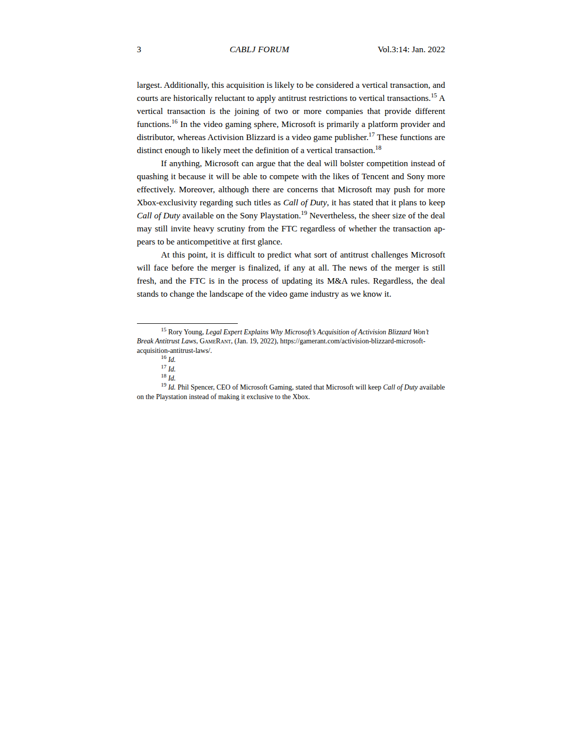3 CABLJ FORUM Vol.3:14: Jan. 2022
largest. Additionally, this acquisition is likely to be considered a vertical transaction, and courts are historically reluctant to apply antitrust restrictions to vertical transactions.15 A vertical transaction is the joining of two or more companies that provide different functions.16 In the video gaming sphere, Microsoft is primarily a platform provider and distributor, whereas Activision Blizzard is a video game publisher.17 These functions are distinct enough to likely meet the definition of a vertical transaction.18
If anything, Microsoft can argue that the deal will bolster competition instead of quashing it because it will be able to compete with the likes of Tencent and Sony more effectively. Moreover, although there are concerns that Microsoft may push for more Xbox-exclusivity regarding such titles as Call of Duty, it has stated that it plans to keep Call of Duty available on the Sony Playstation.19 Nevertheless, the sheer size of the deal may still invite heavy scrutiny from the FTC regardless of whether the transaction appears to be anticompetitive at first glance.
At this point, it is difficult to predict what sort of antitrust challenges Microsoft will face before the merger is finalized, if any at all. The news of the merger is still fresh, and the FTC is in the process of updating its M&A rules. Regardless, the deal stands to change the landscape of the video game industry as we know it.
15 Rory Young, Legal Expert Explains Why Microsoft’s Acquisition of Activision Blizzard Won’t Break Antitrust Laws, GameRant, (Jan. 19, 2022), https://gamerant.com/activision-blizzard-microsoft-acquisition-antitrust-laws/.
16 Id.
17 Id.
18 Id.
19 Id. Phil Spencer, CEO of Microsoft Gaming, stated that Microsoft will keep Call of Duty available on the Playstation instead of making it exclusive to the Xbox.